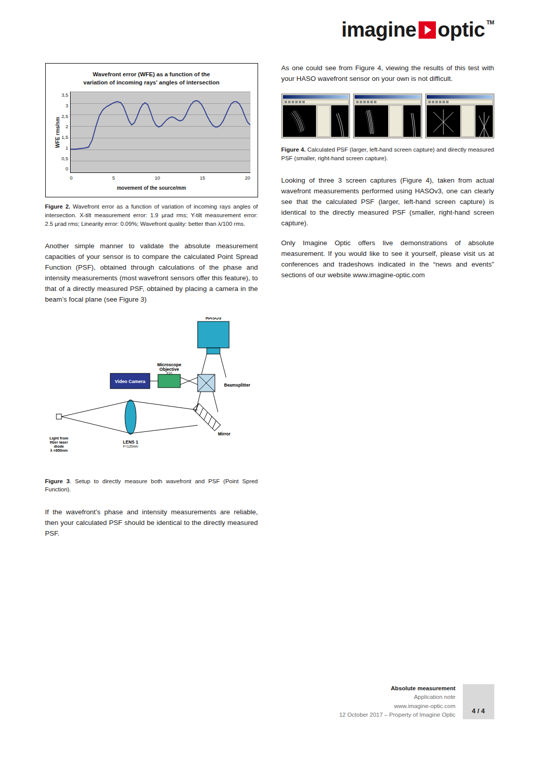imagine optic TM
Wavefront error (WFE) as a function of the
variation of incoming rays' angles of intersection
WFE rms/nm
3,532,521,510,50
05101520
movement of the source/mm
Figure 2. Wavefront error as a function of variation of incoming rays angles of intersection. X-tilt measurement error: 1.9 µrad rms; Y-tilt measurement error: 2.5 µrad rms; Linearity error: 0.09%; Wavefront quality: better than λ/100 rms.
Another simple manner to validate the absolute measurement capacities of your sensor is to compare the calculated Point Spread Function (PSF), obtained through calculations of the phase and intensity measurements (most wavefront sensors offer this feature), to that of a directly measured PSF, obtained by placing a camera in the beam’s focal plane (see Figure 3)
HASO3 Microscope Objective X10 Video Camera Beamsplitter Mirror LENS 1 F=120mm Light from fiber laser diode λ =650nm
Figure 3. Setup to directly measure both wavefront and PSF (Point Spred Function).
If the wavefront’s phase and intensity measurements are reliable, then your calculated PSF should be identical to the directly measured PSF.
As one could see from Figure 4, viewing the results of this test with your HASO wavefront sensor on your own is not difficult.
Figure 4. Calculated PSF (larger, left-hand screen capture) and directly measured PSF (smaller, right-hand screen capture).
Looking of three 3 screen captures (Figure 4), taken from actual wavefront measurements performed using HASOv3, one can clearly see that the calculated PSF (larger, left-hand screen capture) is identical to the directly measured PSF (smaller, right-hand screen capture).
Only Imagine Optic offers live demonstrations of absolute measurement. If you would like to see it yourself, please visit us at conferences and tradeshows indicated in the “news and events” sections of our website www.imagine-optic.com
Absolute measurement
Application note
www.imagine-optic.com
12 October 2017 – Property of Imagine Optic
4 / 4